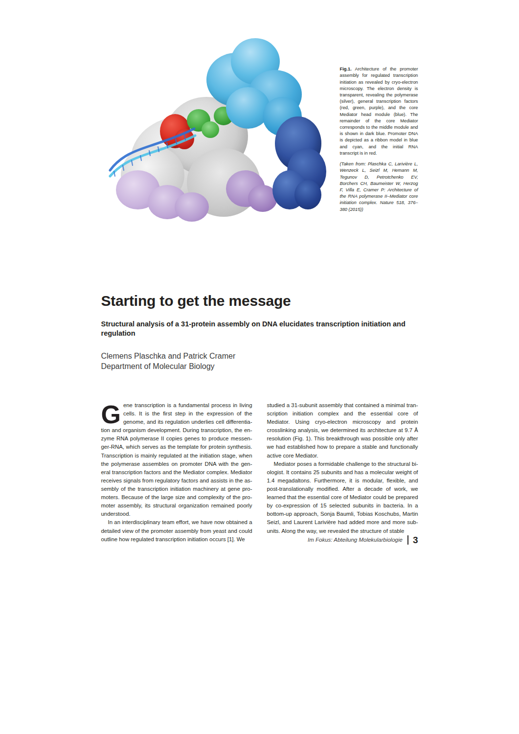Fig.1. Architecture of the promoter assembly for regulated transcription initiation as revealed by cryo-electron microscopy. The electron density is transparent, revealing the polymerase (silver), general transcription factors (red, green, purple), and the core Mediator head module (blue). The remainder of the core Mediator corresponds to the middle module and is shown in dark blue. Promoter DNA is depicted as a ribbon model in blue and cyan, and the initial RNA transcript is in red.
(Taken from: Plaschka C, Larivière L, Wenzeck L, Seizl M, Hemann M, Tegunov D, Petrotchenko EV, Borchers CH, Baumeister W, Herzog F, Villa E, Cramer P: Architecture of the RNA polymerase II–Mediator core initiation complex. Nature 518, 376–380 (2015))
Starting to get the message
Structural analysis of a 31-protein assembly on DNA elucidates transcription initiation and regulation
Clemens Plaschka and Patrick Cramer Department of Molecular Biology
Gene transcription is a fundamental process in living cells. It is the first step in the expression of the genome, and its regulation underlies cell differentiation and organism development. During transcription, the enzyme RNA polymerase II copies genes to produce messenger-RNA, which serves as the template for protein synthesis. Transcription is mainly regulated at the initiation stage, when the polymerase assembles on promoter DNA with the general transcription factors and the Mediator complex. Mediator receives signals from regulatory factors and assists in the assembly of the transcription initiation machinery at gene promoters. Because of the large size and complexity of the promoter assembly, its structural organization remained poorly understood.
In an interdisciplinary team effort, we have now obtained a detailed view of the promoter assembly from yeast and could outline how regulated transcription initiation occurs [1]. We
studied a 31-subunit assembly that contained a minimal transcription initiation complex and the essential core of Mediator. Using cryo-electron microscopy and protein crosslinking analysis, we determined its architecture at 9.7 Å resolution (Fig. 1). This breakthrough was possible only after we had established how to prepare a stable and functionally active core Mediator.
Mediator poses a formidable challenge to the structural biologist. It contains 25 subunits and has a molecular weight of 1.4 megadaltons. Furthermore, it is modular, flexible, and post-translationally modified. After a decade of work, we learned that the essential core of Mediator could be prepared by co-expression of 15 selected subunits in bacteria. In a bottom-up approach, Sonja Baumli, Tobias Koschubs, Martin Seizl, and Laurent Larivière had added more and more subunits. Along the way, we revealed the structure of stable
Im Fokus: Abteilung Molekularbiologie 3